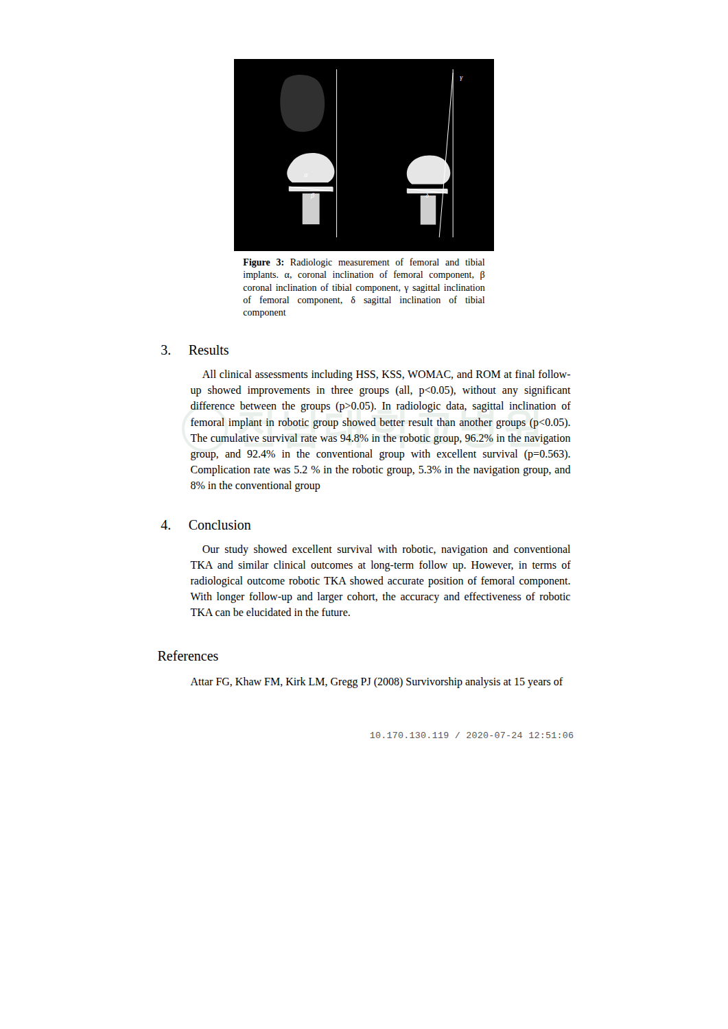Figure 3: Radiologic measurement of femoral and tibial implants. α, coronal inclination of femoral component, β coronal inclination of tibial component, γ sagittal inclination of femoral component, δ sagittal inclination of tibial component
전남대학교병원
3. Results
All clinical assessments including HSS, KSS, WOMAC, and ROM at final follow-up showed improvements in three groups (all, p<0.05), without any significant difference between the groups (p>0.05). In radiologic data, sagittal inclination of femoral implant in robotic group showed better result than another groups (p<0.05). The cumulative survival rate was 94.8% in the robotic group, 96.2% in the navigation group, and 92.4% in the conventional group with excellent survival (p=0.563). Complication rate was 5.2 % in the robotic group, 5.3% in the navigation group, and 8% in the conventional group
4. Conclusion
Our study showed excellent survival with robotic, navigation and conventional TKA and similar clinical outcomes at long-term follow up. However, in terms of radiological outcome robotic TKA showed accurate position of femoral component. With longer follow-up and larger cohort, the accuracy and effectiveness of robotic TKA can be elucidated in the future.
References
Attar FG, Khaw FM, Kirk LM, Gregg PJ (2008) Survivorship analysis at 15 years of
10.170.130.119 / 2020-07-24 12:51:06